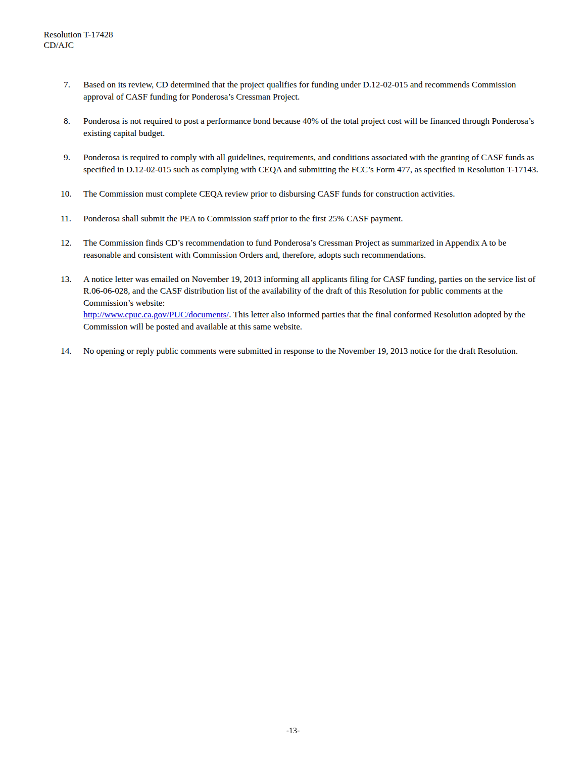Resolution T-17428
CD/AJC
7. Based on its review, CD determined that the project qualifies for funding under D.12-02-015 and recommends Commission approval of CASF funding for Ponderosa’s Cressman Project.
8. Ponderosa is not required to post a performance bond because 40% of the total project cost will be financed through Ponderosa’s existing capital budget.
9. Ponderosa is required to comply with all guidelines, requirements, and conditions associated with the granting of CASF funds as specified in D.12-02-015 such as complying with CEQA and submitting the FCC’s Form 477, as specified in Resolution T-17143.
10. The Commission must complete CEQA review prior to disbursing CASF funds for construction activities.
11. Ponderosa shall submit the PEA to Commission staff prior to the first 25% CASF payment.
12. The Commission finds CD’s recommendation to fund Ponderosa’s Cressman Project as summarized in Appendix A to be reasonable and consistent with Commission Orders and, therefore, adopts such recommendations.
13. A notice letter was emailed on November 19, 2013 informing all applicants filing for CASF funding, parties on the service list of R.06-06-028, and the CASF distribution list of the availability of the draft of this Resolution for public comments at the Commission’s website:
http://www.cpuc.ca.gov/PUC/documents/. This letter also informed parties that the final conformed Resolution adopted by the Commission will be posted and available at this same website.
14. No opening or reply public comments were submitted in response to the November 19, 2013 notice for the draft Resolution.
-13-